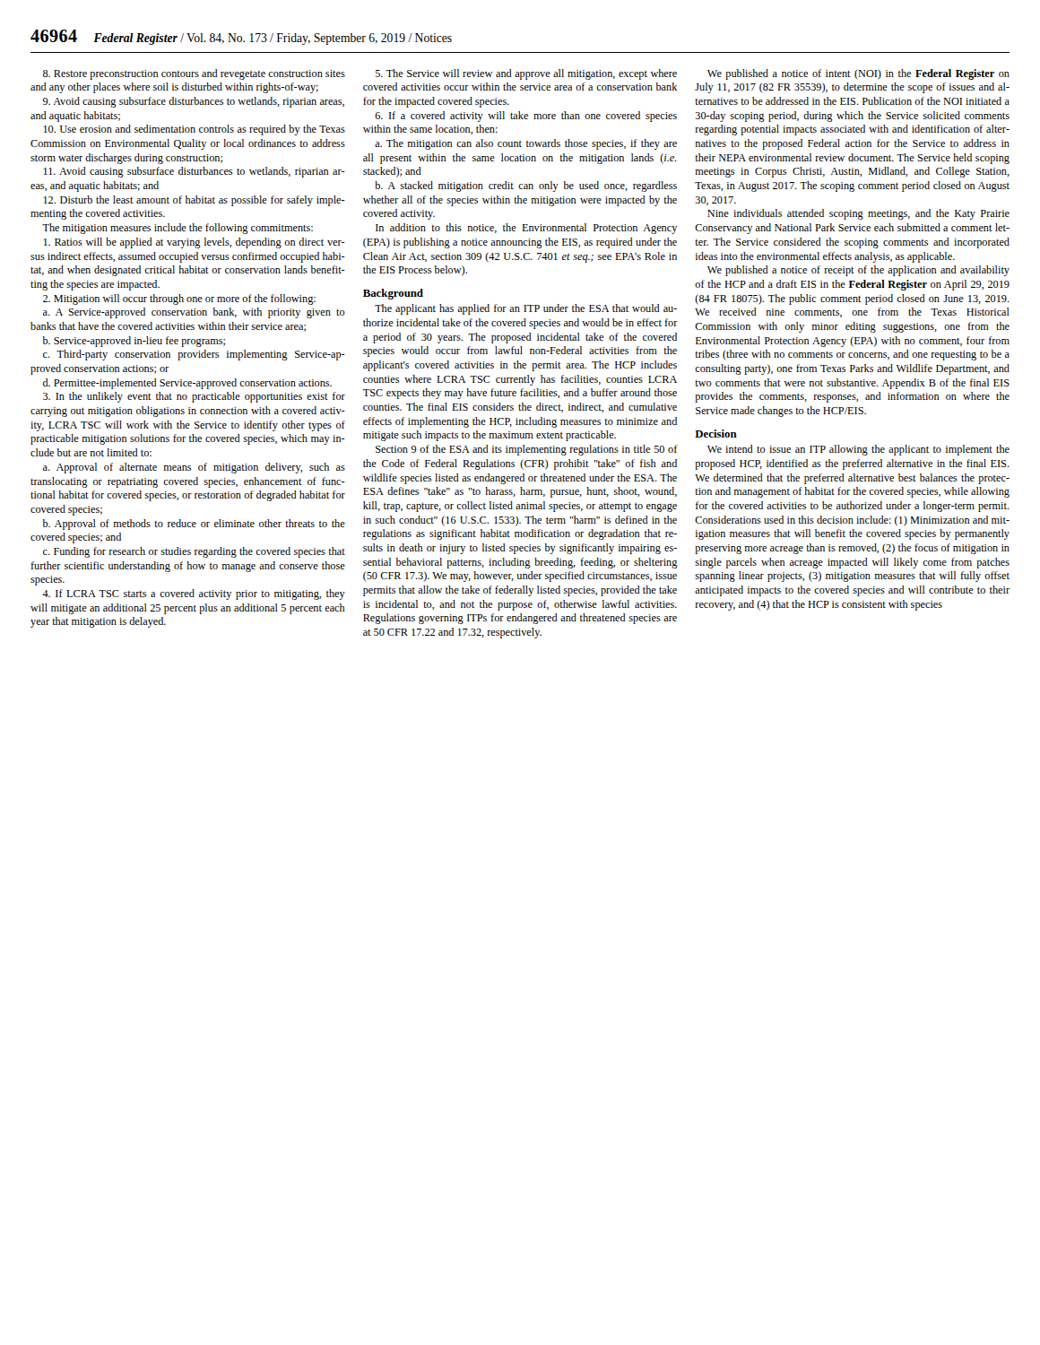46964 Federal Register / Vol. 84, No. 173 / Friday, September 6, 2019 / Notices
8. Restore preconstruction contours and revegetate construction sites and any other places where soil is disturbed within rights-of-way;
9. Avoid causing subsurface disturbances to wetlands, riparian areas, and aquatic habitats;
10. Use erosion and sedimentation controls as required by the Texas Commission on Environmental Quality or local ordinances to address storm water discharges during construction;
11. Avoid causing subsurface disturbances to wetlands, riparian areas, and aquatic habitats; and
12. Disturb the least amount of habitat as possible for safely implementing the covered activities.
The mitigation measures include the following commitments:
1. Ratios will be applied at varying levels, depending on direct versus indirect effects, assumed occupied versus confirmed occupied habitat, and when designated critical habitat or conservation lands benefitting the species are impacted.
2. Mitigation will occur through one or more of the following:
a. A Service-approved conservation bank, with priority given to banks that have the covered activities within their service area;
b. Service-approved in-lieu fee programs;
c. Third-party conservation providers implementing Service-approved conservation actions; or
d. Permittee-implemented Service-approved conservation actions.
3. In the unlikely event that no practicable opportunities exist for carrying out mitigation obligations in connection with a covered activity, LCRA TSC will work with the Service to identify other types of practicable mitigation solutions for the covered species, which may include but are not limited to:
a. Approval of alternate means of mitigation delivery, such as translocating or repatriating covered species, enhancement of functional habitat for covered species, or restoration of degraded habitat for covered species;
b. Approval of methods to reduce or eliminate other threats to the covered species; and
c. Funding for research or studies regarding the covered species that further scientific understanding of how to manage and conserve those species.
4. If LCRA TSC starts a covered activity prior to mitigating, they will mitigate an additional 25 percent plus an additional 5 percent each year that mitigation is delayed.
5. The Service will review and approve all mitigation, except where covered activities occur within the service area of a conservation bank for the impacted covered species.
6. If a covered activity will take more than one covered species within the same location, then:
a. The mitigation can also count towards those species, if they are all present within the same location on the mitigation lands (i.e. stacked); and
b. A stacked mitigation credit can only be used once, regardless whether all of the species within the mitigation were impacted by the covered activity.
In addition to this notice, the Environmental Protection Agency (EPA) is publishing a notice announcing the EIS, as required under the Clean Air Act, section 309 (42 U.S.C. 7401 et seq.; see EPA's Role in the EIS Process below).
Background
The applicant has applied for an ITP under the ESA that would authorize incidental take of the covered species and would be in effect for a period of 30 years. The proposed incidental take of the covered species would occur from lawful non-Federal activities from the applicant's covered activities in the permit area. The HCP includes counties where LCRA TSC currently has facilities, counties LCRA TSC expects they may have future facilities, and a buffer around those counties. The final EIS considers the direct, indirect, and cumulative effects of implementing the HCP, including measures to minimize and mitigate such impacts to the maximum extent practicable.
Section 9 of the ESA and its implementing regulations in title 50 of the Code of Federal Regulations (CFR) prohibit ''take'' of fish and wildlife species listed as endangered or threatened under the ESA. The ESA defines ''take'' as ''to harass, harm, pursue, hunt, shoot, wound, kill, trap, capture, or collect listed animal species, or attempt to engage in such conduct'' (16 U.S.C. 1533). The term ''harm'' is defined in the regulations as significant habitat modification or degradation that results in death or injury to listed species by significantly impairing essential behavioral patterns, including breeding, feeding, or sheltering (50 CFR 17.3). We may, however, under specified circumstances, issue permits that allow the take of federally listed species, provided the take is incidental to, and not the purpose of, otherwise lawful activities. Regulations governing ITPs for endangered and threatened species are at 50 CFR 17.22 and 17.32, respectively.
We published a notice of intent (NOI) in the Federal Register on July 11, 2017 (82 FR 35539), to determine the scope of issues and alternatives to be addressed in the EIS. Publication of the NOI initiated a 30-day scoping period, during which the Service solicited comments regarding potential impacts associated with and identification of alternatives to the proposed Federal action for the Service to address in their NEPA environmental review document. The Service held scoping meetings in Corpus Christi, Austin, Midland, and College Station, Texas, in August 2017. The scoping comment period closed on August 30, 2017.
Nine individuals attended scoping meetings, and the Katy Prairie Conservancy and National Park Service each submitted a comment letter. The Service considered the scoping comments and incorporated ideas into the environmental effects analysis, as applicable.
We published a notice of receipt of the application and availability of the HCP and a draft EIS in the Federal Register on April 29, 2019 (84 FR 18075). The public comment period closed on June 13, 2019. We received nine comments, one from the Texas Historical Commission with only minor editing suggestions, one from the Environmental Protection Agency (EPA) with no comment, four from tribes (three with no comments or concerns, and one requesting to be a consulting party), one from Texas Parks and Wildlife Department, and two comments that were not substantive. Appendix B of the final EIS provides the comments, responses, and information on where the Service made changes to the HCP/EIS.
Decision
We intend to issue an ITP allowing the applicant to implement the proposed HCP, identified as the preferred alternative in the final EIS. We determined that the preferred alternative best balances the protection and management of habitat for the covered species, while allowing for the covered activities to be authorized under a longer-term permit. Considerations used in this decision include: (1) Minimization and mitigation measures that will benefit the covered species by permanently preserving more acreage than is removed, (2) the focus of mitigation in single parcels when acreage impacted will likely come from patches spanning linear projects, (3) mitigation measures that will fully offset anticipated impacts to the covered species and will contribute to their recovery, and (4) that the HCP is consistent with species